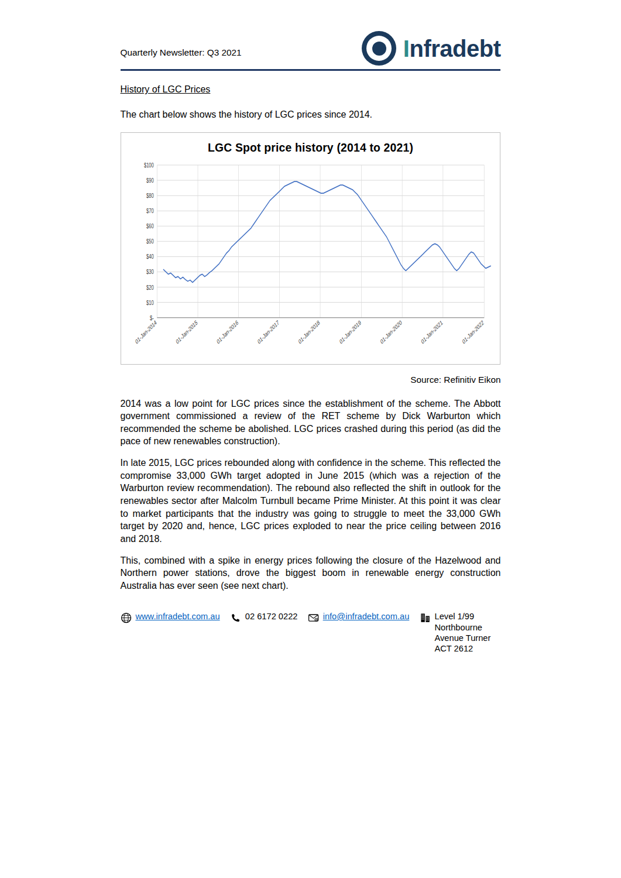Quarterly Newsletter: Q3 2021
Infradebt
History of LGC Prices
The chart below shows the history of LGC prices since 2014.
LGC Spot price history (2014 to 2021)
$100 $90 $80 $70 $60 $50 $40 $30 $20 $10 $- 01-Jan-2014 01-Jan-2015 01-Jan-2016 01-Jan-2017 01-Jan-2018 01-Jan-2019 01-Jan-2020 01-Jan-2021 01-Jan-2022
Source: Refinitiv Eikon
2014 was a low point for LGC prices since the establishment of the scheme. The Abbott government commissioned a review of the RET scheme by Dick Warburton which recommended the scheme be abolished. LGC prices crashed during this period (as did the pace of new renewables construction).
In late 2015, LGC prices rebounded along with confidence in the scheme. This reflected the compromise 33,000 GWh target adopted in June 2015 (which was a rejection of the Warburton review recommendation). The rebound also reflected the shift in outlook for the renewables sector after Malcolm Turnbull became Prime Minister. At this point it was clear to market participants that the industry was going to struggle to meet the 33,000 GWh target by 2020 and, hence, LGC prices exploded to near the price ceiling between 2016 and 2018.
This, combined with a spike in energy prices following the closure of the Hazelwood and Northern power stations, drove the biggest boom in renewable energy construction Australia has ever seen (see next chart).
www.infradebt.com.au
02 6172 0222
info@infradebt.com.au
Level 1/99 Northbourne
Avenue Turner ACT 2612